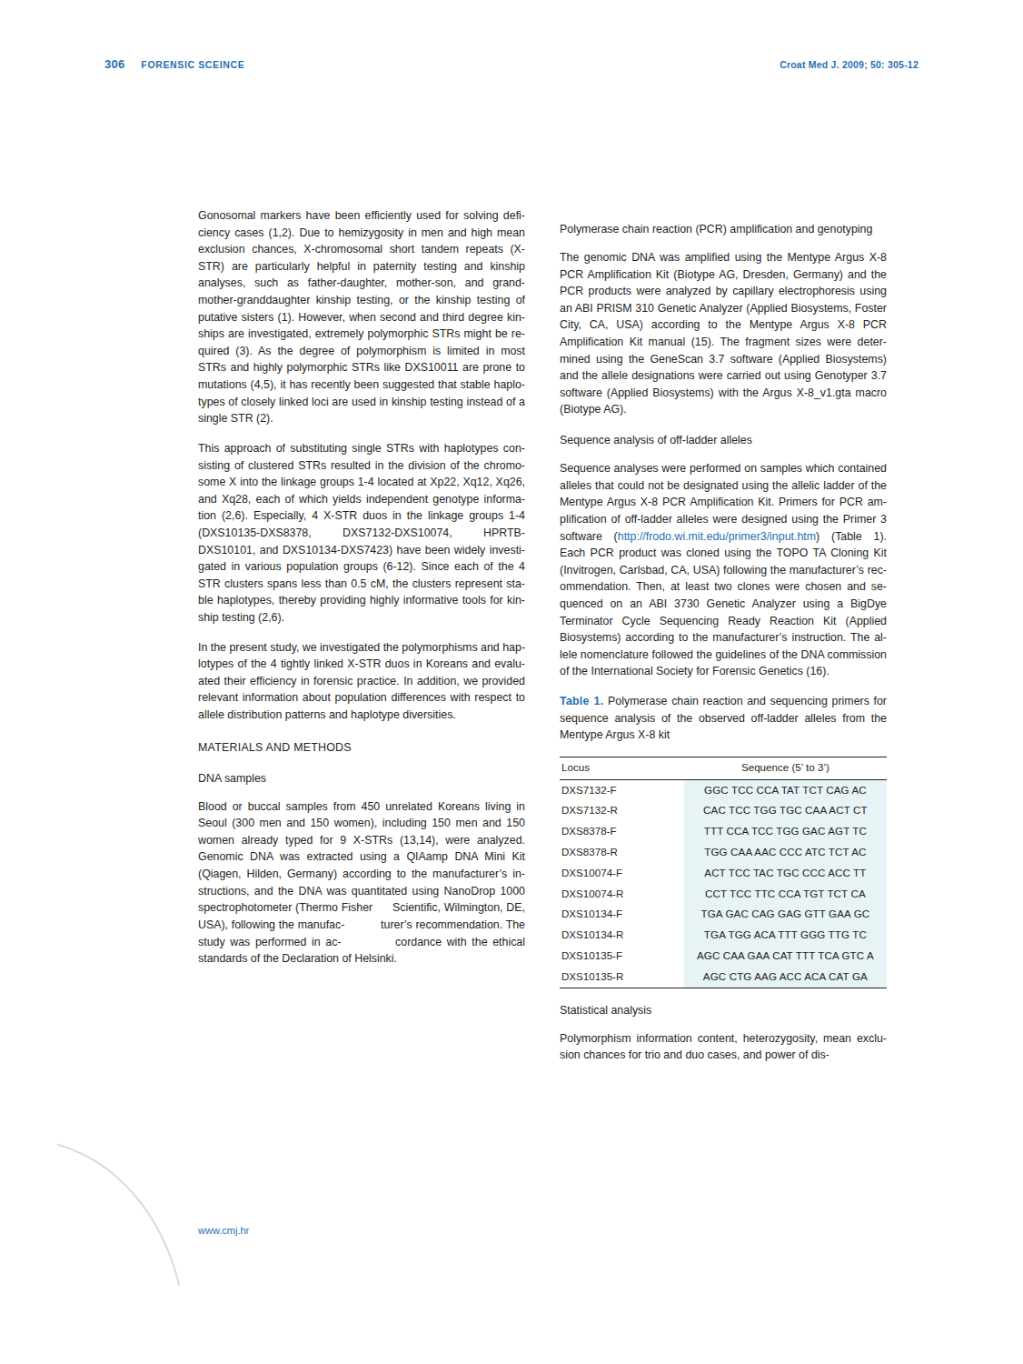306 Forensic Sceince
Croat Med J. 2009; 50: 305-12
Gonosomal markers have been efficiently used for solving deficiency cases (1,2). Due to hemizygosity in men and high mean exclusion chances, X-chromosomal short tandem repeats (X-STR) are particularly helpful in paternity testing and kinship analyses, such as father-daughter, mother-son, and grandmother-granddaughter kinship testing, or the kinship testing of putative sisters (1). However, when second and third degree kinships are investigated, extremely polymorphic STRs might be required (3). As the degree of polymorphism is limited in most STRs and highly polymorphic STRs like DXS10011 are prone to mutations (4,5), it has recently been suggested that stable haplotypes of closely linked loci are used in kinship testing instead of a single STR (2).
This approach of substituting single STRs with haplotypes consisting of clustered STRs resulted in the division of the chromosome X into the linkage groups 1-4 located at Xp22, Xq12, Xq26, and Xq28, each of which yields independent genotype information (2,6). Especially, 4 X-STR duos in the linkage groups 1-4 (DXS10135-DXS8378, DXS7132-DXS10074, HPRTB-DXS10101, and DXS10134-DXS7423) have been widely investigated in various population groups (6-12). Since each of the 4 STR clusters spans less than 0.5 cM, the clusters represent stable haplotypes, thereby providing highly informative tools for kinship testing (2,6).
In the present study, we investigated the polymorphisms and haplotypes of the 4 tightly linked X-STR duos in Koreans and evaluated their efficiency in forensic practice. In addition, we provided relevant information about population differences with respect to allele distribution patterns and haplotype diversities.
Materials and methods
DNA samples
Blood or buccal samples from 450 unrelated Koreans living in Seoul (300 men and 150 women), including 150 men and 150 women already typed for 9 X-STRs (13,14), were analyzed. Genomic DNA was extracted using a QIAamp DNA Mini Kit (Qiagen, Hilden, Germany) according to the manufacturer’s instructions, and the DNA was quantitated using NanoDrop 1000 spectrophotometer (Thermo Fisher Scientific, Wilmington, DE, USA), following the manufac- turer’s recommendation. The study was performed in ac- cordance with the ethical standards of the Declaration of Helsinki.
Polymerase chain reaction (PCR) amplification and genotyping
The genomic DNA was amplified using the Mentype Argus X-8 PCR Amplification Kit (Biotype AG, Dresden, Germany) and the PCR products were analyzed by capillary electrophoresis using an ABI PRISM 310 Genetic Analyzer (Applied Biosystems, Foster City, CA, USA) according to the Mentype Argus X-8 PCR Amplification Kit manual (15). The fragment sizes were determined using the GeneScan 3.7 software (Applied Biosystems) and the allele designations were carried out using Genotyper 3.7 software (Applied Biosystems) with the Argus X-8_v1.gta macro (Biotype AG).
Sequence analysis of off-ladder alleles
Sequence analyses were performed on samples which contained alleles that could not be designated using the allelic ladder of the Mentype Argus X-8 PCR Amplification Kit. Primers for PCR amplification of off-ladder alleles were designed using the Primer 3 software (http://frodo.wi.mit.edu/primer3/input.htm) (Table 1). Each PCR product was cloned using the TOPO TA Cloning Kit (Invitrogen, Carlsbad, CA, USA) following the manufacturer’s recommendation. Then, at least two clones were chosen and sequenced on an ABI 3730 Genetic Analyzer using a BigDye Terminator Cycle Sequencing Ready Reaction Kit (Applied Biosystems) according to the manufacturer’s instruction. The allele nomenclature followed the guidelines of the DNA commission of the International Society for Forensic Genetics (16).
Table 1. Polymerase chain reaction and sequencing primers for sequence analysis of the observed off-ladder alleles from the Mentype Argus X-8 kit
| Locus | Sequence (5’ to 3’) |
| --- | --- |
| DXS7132-F | GGC TCC CCA TAT TCT CAG AC |
| DXS7132-R | CAC TCC TGG TGC CAA ACT CT |
| DXS8378-F | TTT CCA TCC TGG GAC AGT TC |
| DXS8378-R | TGG CAA AAC CCC ATC TCT AC |
| DXS10074-F | ACT TCC TAC TGC CCC ACC TT |
| DXS10074-R | CCT TCC TTC CCA TGT TCT CA |
| DXS10134-F | TGA GAC CAG GAG GTT GAA GC |
| DXS10134-R | TGA TGG ACA TTT GGG TTG TC |
| DXS10135-F | AGC CAA GAA CAT TTT TCA GTC A |
| DXS10135-R | AGC CTG AAG ACC ACA CAT GA |
Statistical analysis
Polymorphism information content, heterozygosity, mean exclusion chances for trio and duo cases, and power of dis-
www.cmj.hr